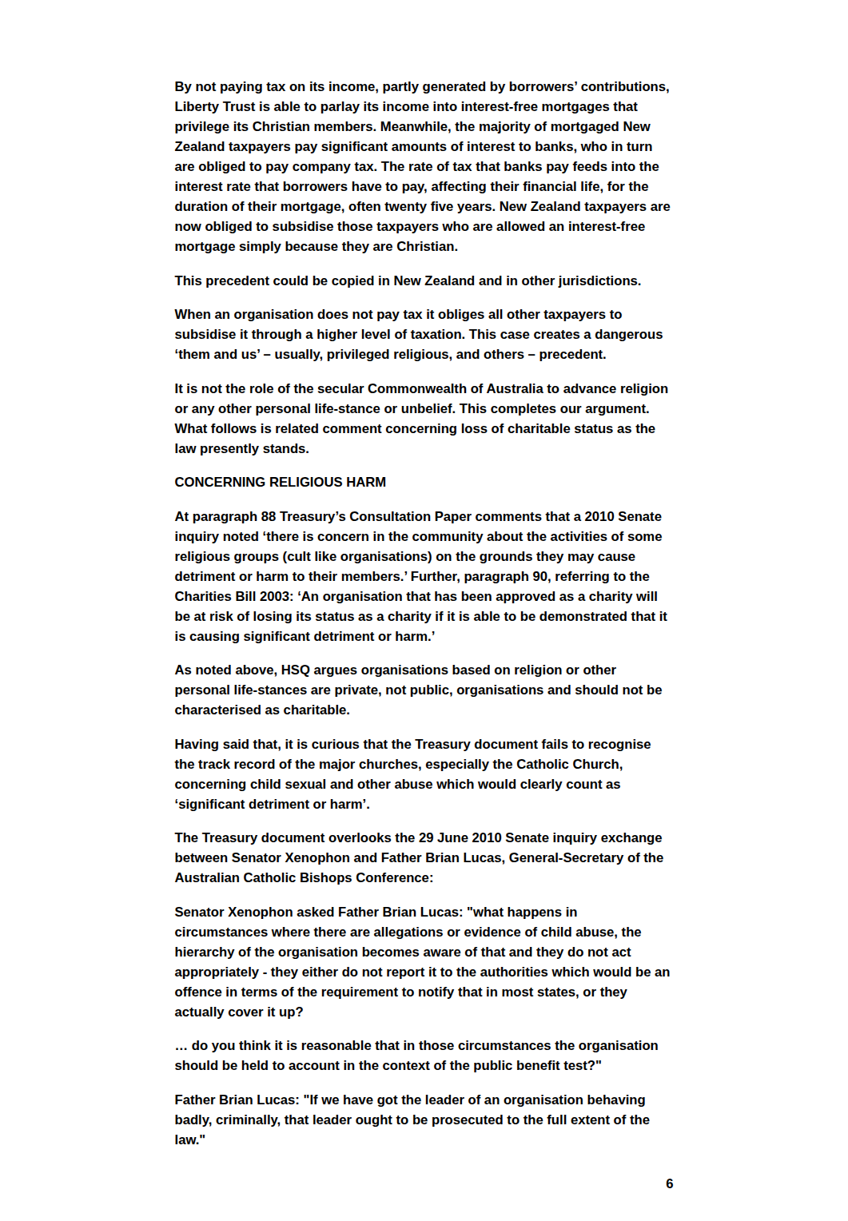By not paying tax on its income, partly generated by borrowers’ contributions, Liberty Trust is able to parlay its income into interest-free mortgages that privilege its Christian members. Meanwhile, the majority of mortgaged New Zealand taxpayers pay significant amounts of interest to banks, who in turn are obliged to pay company tax. The rate of tax that banks pay feeds into the interest rate that borrowers have to pay, affecting their financial life, for the duration of their mortgage, often twenty five years. New Zealand taxpayers are now obliged to subsidise those taxpayers who are allowed an interest-free mortgage simply because they are Christian.
This precedent could be copied in New Zealand and in other jurisdictions.
When an organisation does not pay tax it obliges all other taxpayers to subsidise it through a higher level of taxation. This case creates a dangerous ‘them and us’ – usually, privileged religious, and others – precedent.
It is not the role of the secular Commonwealth of Australia to advance religion or any other personal life-stance or unbelief. This completes our argument. What follows is related comment concerning loss of charitable status as the law presently stands.
Concerning Religious Harm
At paragraph 88 Treasury’s Consultation Paper comments that a 2010 Senate inquiry noted ‘there is concern in the community about the activities of some religious groups (cult like organisations) on the grounds they may cause detriment or harm to their members.’ Further, paragraph 90, referring to the Charities Bill 2003: ‘An organisation that has been approved as a charity will be at risk of losing its status as a charity if it is able to be demonstrated that it is causing significant detriment or harm.’
As noted above, HSQ argues organisations based on religion or other personal life-stances are private, not public, organisations and should not be characterised as charitable.
Having said that, it is curious that the Treasury document fails to recognise the track record of the major churches, especially the Catholic Church, concerning child sexual and other abuse which would clearly count as ‘significant detriment or harm’.
The Treasury document overlooks the 29 June 2010 Senate inquiry exchange between Senator Xenophon and Father Brian Lucas, General-Secretary of the Australian Catholic Bishops Conference:
Senator Xenophon asked Father Brian Lucas: "what happens in circumstances where there are allegations or evidence of child abuse, the hierarchy of the organisation becomes aware of that and they do not act appropriately - they either do not report it to the authorities which would be an offence in terms of the requirement to notify that in most states, or they actually cover it up?
… do you think it is reasonable that in those circumstances the organisation should be held to account in the context of the public benefit test?"
Father Brian Lucas: "If we have got the leader of an organisation behaving badly, criminally, that leader ought to be prosecuted to the full extent of the law."
6